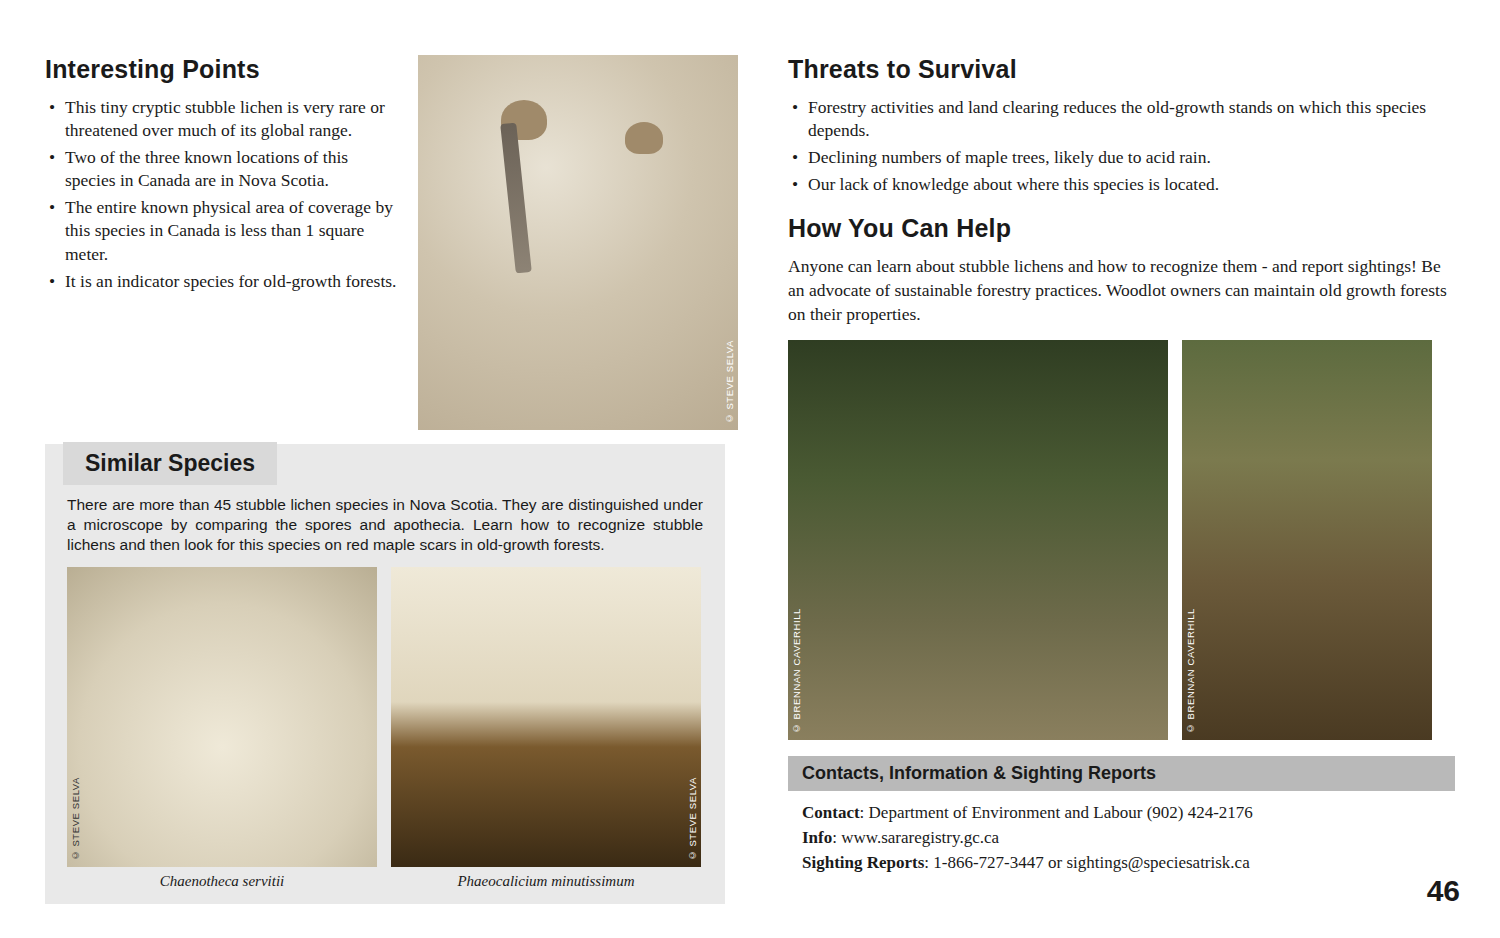Interesting Points
This tiny cryptic stubble lichen is very rare or threatened over much of its global range.
Two of the three known locations of this species in Canada are in Nova Scotia.
The entire known physical area of coverage by this species in Canada is less than 1 square meter.
It is an indicator species for old-growth forests.
© STEVE SELVA
Similar Species
There are more than 45 stubble lichen species in Nova Scotia. They are distinguished under a microscope by comparing the spores and apothecia. Learn how to recognize stubble lichens and then look for this species on red maple scars in old-growth forests.
© STEVE SELVA
Chaenotheca servitii
© STEVE SELVA
Phaeocalicium minutissimum
Threats to Survival
Forestry activities and land clearing reduces the old-growth stands on which this species depends.
Declining numbers of maple trees, likely due to acid rain.
Our lack of knowledge about where this species is located.
How You Can Help
Anyone can learn about stubble lichens and how to recognize them - and report sightings! Be an advocate of sustainable forestry practices. Woodlot owners can maintain old growth forests on their properties.
© BRENNAN CAVERHILL
© BRENNAN CAVERHILL
Contacts, Information & Sighting Reports
Contact: Department of Environment and Labour (902) 424-2176
Info: www.sararegistry.gc.ca
Sighting Reports: 1-866-727-3447 or sightings@speciesatrisk.ca
46